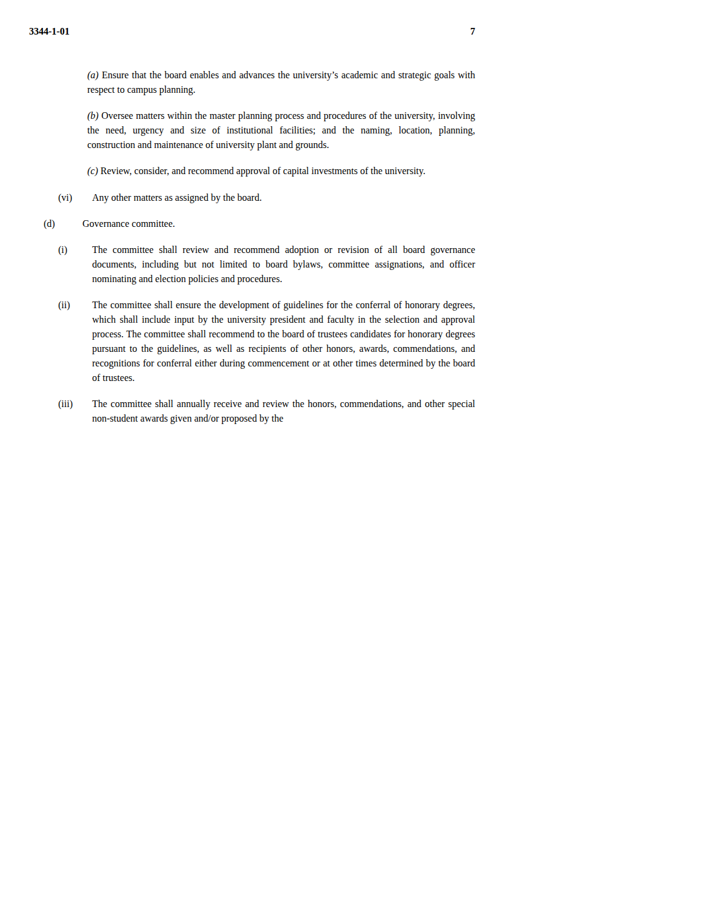3344-1-01 7
(a) Ensure that the board enables and advances the university’s academic and strategic goals with respect to campus planning.
(b) Oversee matters within the master planning process and procedures of the university, involving the need, urgency and size of institutional facilities; and the naming, location, planning, construction and maintenance of university plant and grounds.
(c) Review, consider, and recommend approval of capital investments of the university.
(vi) Any other matters as assigned by the board.
(d) Governance committee.
(i) The committee shall review and recommend adoption or revision of all board governance documents, including but not limited to board bylaws, committee assignations, and officer nominating and election policies and procedures.
(ii) The committee shall ensure the development of guidelines for the conferral of honorary degrees, which shall include input by the university president and faculty in the selection and approval process. The committee shall recommend to the board of trustees candidates for honorary degrees pursuant to the guidelines, as well as recipients of other honors, awards, commendations, and recognitions for conferral either during commencement or at other times determined by the board of trustees.
(iii) The committee shall annually receive and review the honors, commendations, and other special non-student awards given and/or proposed by the